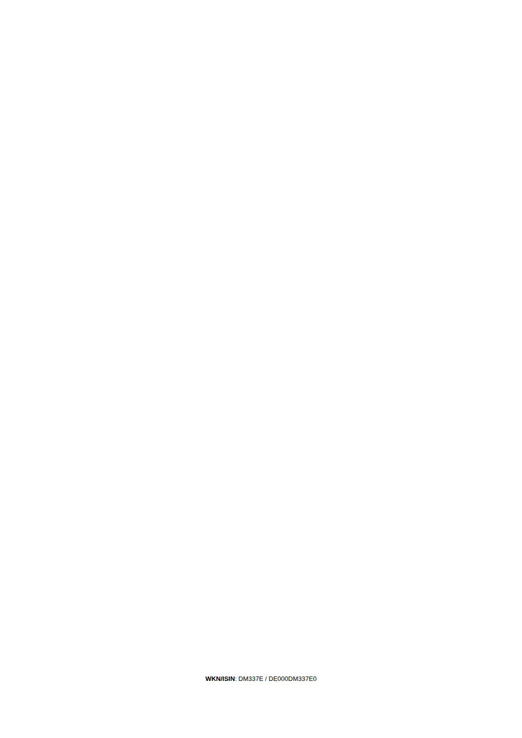WKN/ISIN: DM337E / DE000DM337E0